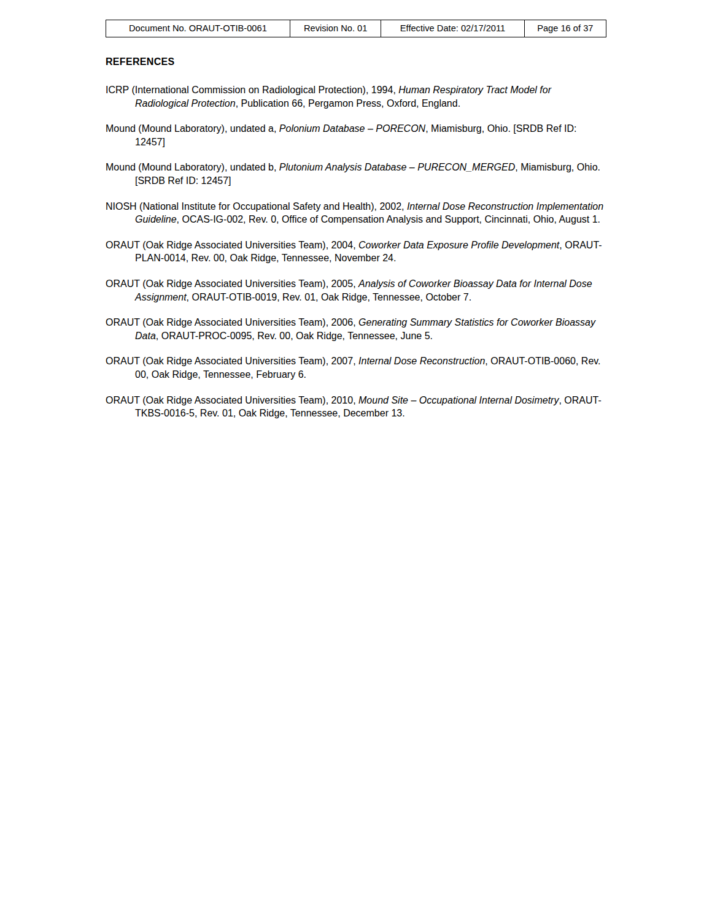| Document No. ORAUT-OTIB-0061 | Revision No. 01 | Effective Date: 02/17/2011 | Page 16 of 37 |
REFERENCES
ICRP (International Commission on Radiological Protection), 1994, Human Respiratory Tract Model for Radiological Protection, Publication 66, Pergamon Press, Oxford, England.
Mound (Mound Laboratory), undated a, Polonium Database – PORECON, Miamisburg, Ohio. [SRDB Ref ID: 12457]
Mound (Mound Laboratory), undated b, Plutonium Analysis Database – PURECON_MERGED, Miamisburg, Ohio. [SRDB Ref ID: 12457]
NIOSH (National Institute for Occupational Safety and Health), 2002, Internal Dose Reconstruction Implementation Guideline, OCAS-IG-002, Rev. 0, Office of Compensation Analysis and Support, Cincinnati, Ohio, August 1.
ORAUT (Oak Ridge Associated Universities Team), 2004, Coworker Data Exposure Profile Development, ORAUT-PLAN-0014, Rev. 00, Oak Ridge, Tennessee, November 24.
ORAUT (Oak Ridge Associated Universities Team), 2005, Analysis of Coworker Bioassay Data for Internal Dose Assignment, ORAUT-OTIB-0019, Rev. 01, Oak Ridge, Tennessee, October 7.
ORAUT (Oak Ridge Associated Universities Team), 2006, Generating Summary Statistics for Coworker Bioassay Data, ORAUT-PROC-0095, Rev. 00, Oak Ridge, Tennessee, June 5.
ORAUT (Oak Ridge Associated Universities Team), 2007, Internal Dose Reconstruction, ORAUT-OTIB-0060, Rev. 00, Oak Ridge, Tennessee, February 6.
ORAUT (Oak Ridge Associated Universities Team), 2010, Mound Site – Occupational Internal Dosimetry, ORAUT-TKBS-0016-5, Rev. 01, Oak Ridge, Tennessee, December 13.